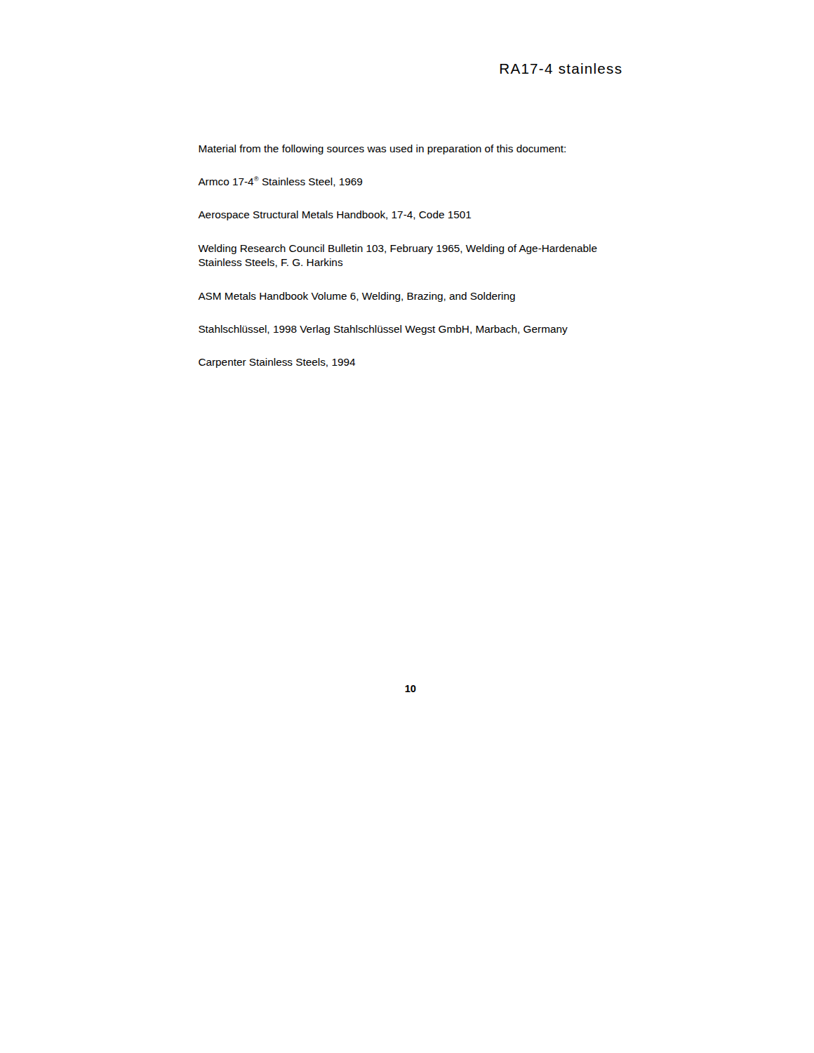RA17-4 stainless
Material from the following sources was used in preparation of this document:
Armco 17-4® Stainless Steel, 1969
Aerospace Structural Metals Handbook, 17-4, Code 1501
Welding Research Council Bulletin 103, February 1965, Welding of Age-Hardenable Stainless Steels, F. G. Harkins
ASM Metals Handbook Volume 6, Welding, Brazing, and Soldering
Stahlschlüssel, 1998 Verlag Stahlschlüssel Wegst GmbH, Marbach, Germany
Carpenter Stainless Steels, 1994
10